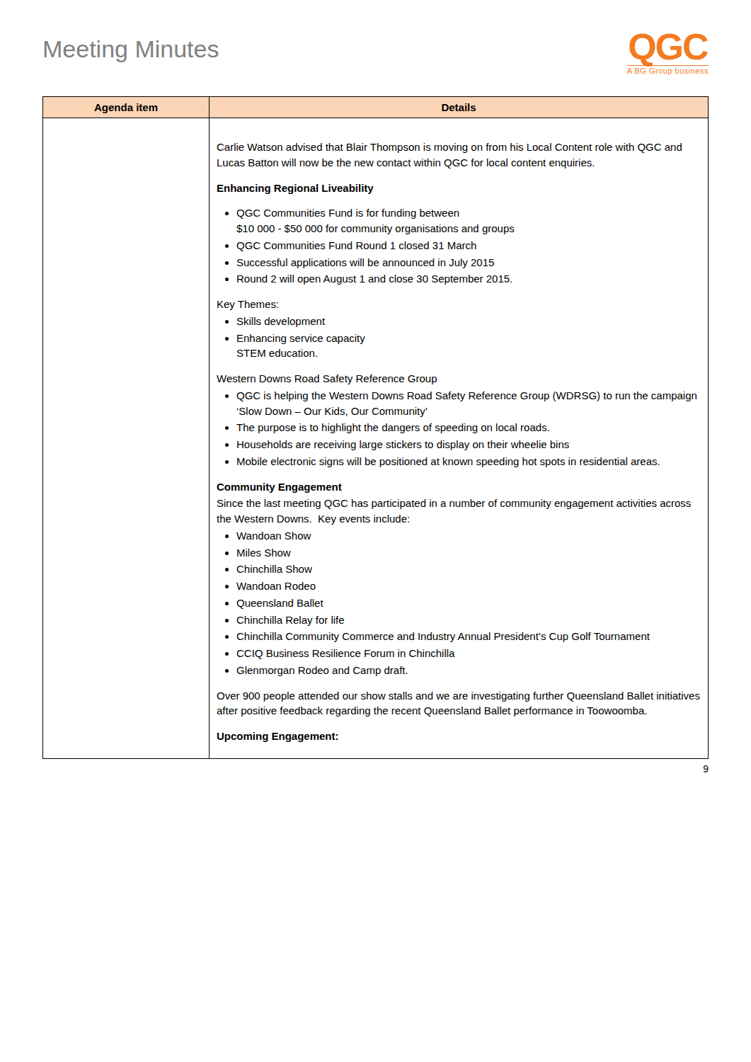Meeting Minutes
QGC
A BG Group business
| Agenda item | Details |
| --- | --- |
| | Carlie Watson advised that Blair Thompson is moving on from his Local Content role with QGC and Lucas Batton will now be the new contact within QGC for local content enquiries. Enhancing Regional Liveability QGC Communities Fund is for funding between $10 000 - $50 000 for community organisations and groups QGC Communities Fund Round 1 closed 31 March Successful applications will be announced in July 2015 Round 2 will open August 1 and close 30 September 2015. Key Themes: Skills development Enhancing service capacity STEM education. Western Downs Road Safety Reference Group QGC is helping the Western Downs Road Safety Reference Group (WDRSG) to run the campaign ‘Slow Down – Our Kids, Our Community’ The purpose is to highlight the dangers of speeding on local roads. Households are receiving large stickers to display on their wheelie bins Mobile electronic signs will be positioned at known speeding hot spots in residential areas. Community Engagement Since the last meeting QGC has participated in a number of community engagement activities across the Western Downs. Key events include: Wandoan Show Miles Show Chinchilla Show Wandoan Rodeo Queensland Ballet Chinchilla Relay for life Chinchilla Community Commerce and Industry Annual President’s Cup Golf Tournament CCIQ Business Resilience Forum in Chinchilla Glenmorgan Rodeo and Camp draft. Over 900 people attended our show stalls and we are investigating further Queensland Ballet initiatives after positive feedback regarding the recent Queensland Ballet performance in Toowoomba. Upcoming Engagement: |
9